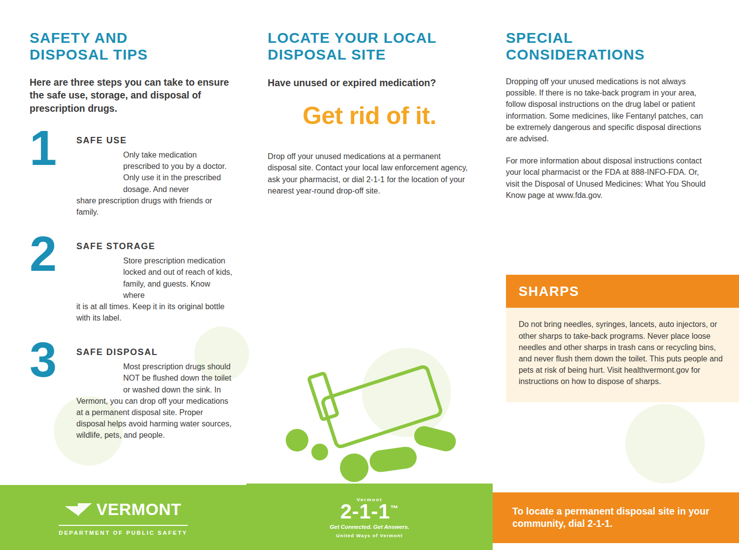Safety and
Disposal Tips
Here are three steps you can take to ensure the safe use, storage, and disposal of prescription drugs.
1
Safe Use
Only take medication prescribed to you by a doctor. Only use it in the prescribed dosage. And nevershare prescription drugs with friends or family.
2
Safe Storage
Store prescription medication locked and out of reach of kids, family, and guests. Know whereit is at all times. Keep it in its original bottle with its label.
3
Safe Disposal
Most prescription drugs should NOT be flushed down the toilet or washed down the sink. In Vermont, you can drop off your medications at a permanent disposal site. Proper disposal helps avoid harming water sources, wildlife, pets, and people.
Locate Your Local
Disposal Site
Have unused or expired medication?
Get rid of it.
Drop off your unused medications at a permanent disposal site. Contact your local law enforcement agency, ask your pharmacist, or dial 2-1-1 for the location of your nearest year-round drop-off site.
Special
Considerations
Dropping off your unused medications is not always possible. If there is no take-back program in your area, follow disposal instructions on the drug label or patient information. Some medicines, like Fentanyl patches, can be extremely dangerous and specific disposal directions are advised.
For more information about disposal instructions contact your local pharmacist or the FDA at 888-INFO-FDA. Or, visit the Disposal of Unused Medicines: What You Should Know page at www.fda.gov.
Sharps
Do not bring needles, syringes, lancets, auto injectors, or other sharps to take-back programs. Never place loose needles and other sharps in trash cans or recycling bins, and never flush them down the toilet. This puts people and pets at risk of being hurt. Visit healthvermont.gov for instructions on how to dispose of sharps.
VERMONT
DEPARTMENT OF PUBLIC SAFETY
Vermont
2‑1‑1™
Get Connected. Get Answers.
United Ways of Vermont
To locate a permanent disposal site in your community, dial 2-1-1.